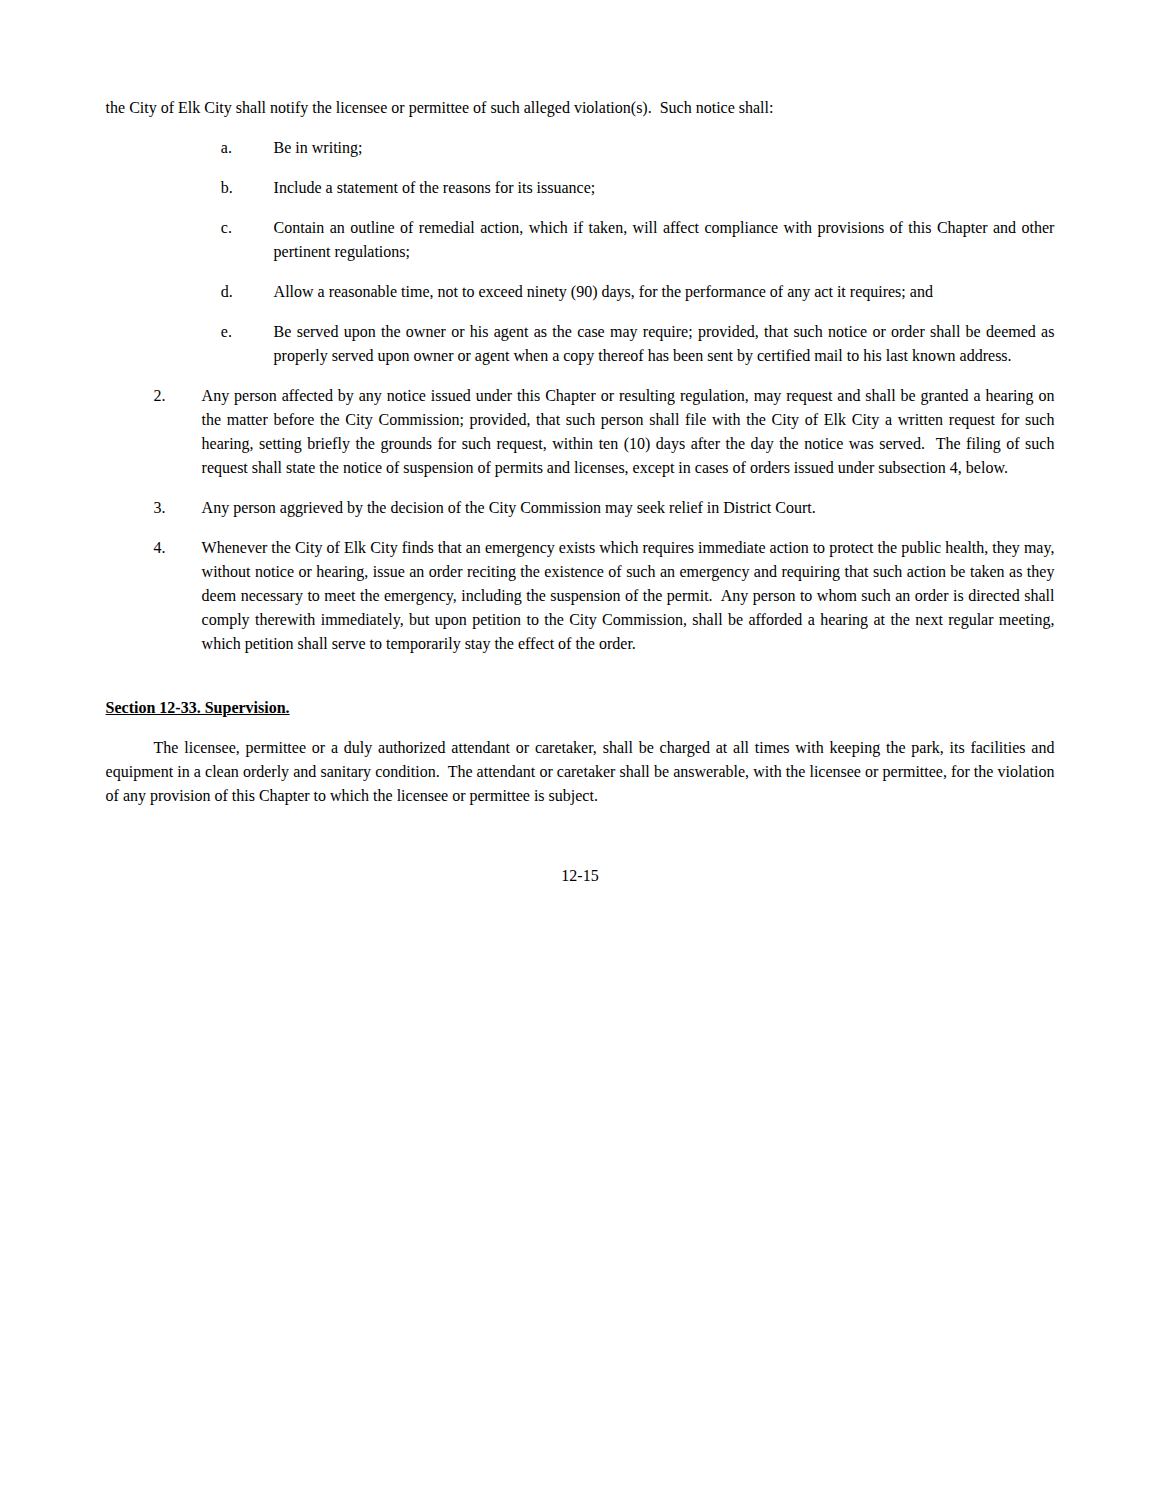the City of Elk City shall notify the licensee or permittee of such alleged violation(s). Such notice shall:
a. Be in writing;
b. Include a statement of the reasons for its issuance;
c. Contain an outline of remedial action, which if taken, will affect compliance with provisions of this Chapter and other pertinent regulations;
d. Allow a reasonable time, not to exceed ninety (90) days, for the performance of any act it requires; and
e. Be served upon the owner or his agent as the case may require; provided, that such notice or order shall be deemed as properly served upon owner or agent when a copy thereof has been sent by certified mail to his last known address.
2. Any person affected by any notice issued under this Chapter or resulting regulation, may request and shall be granted a hearing on the matter before the City Commission; provided, that such person shall file with the City of Elk City a written request for such hearing, setting briefly the grounds for such request, within ten (10) days after the day the notice was served. The filing of such request shall state the notice of suspension of permits and licenses, except in cases of orders issued under subsection 4, below.
3. Any person aggrieved by the decision of the City Commission may seek relief in District Court.
4. Whenever the City of Elk City finds that an emergency exists which requires immediate action to protect the public health, they may, without notice or hearing, issue an order reciting the existence of such an emergency and requiring that such action be taken as they deem necessary to meet the emergency, including the suspension of the permit. Any person to whom such an order is directed shall comply therewith immediately, but upon petition to the City Commission, shall be afforded a hearing at the next regular meeting, which petition shall serve to temporarily stay the effect of the order.
Section 12-33. Supervision.
The licensee, permittee or a duly authorized attendant or caretaker, shall be charged at all times with keeping the park, its facilities and equipment in a clean orderly and sanitary condition. The attendant or caretaker shall be answerable, with the licensee or permittee, for the violation of any provision of this Chapter to which the licensee or permittee is subject.
12-15